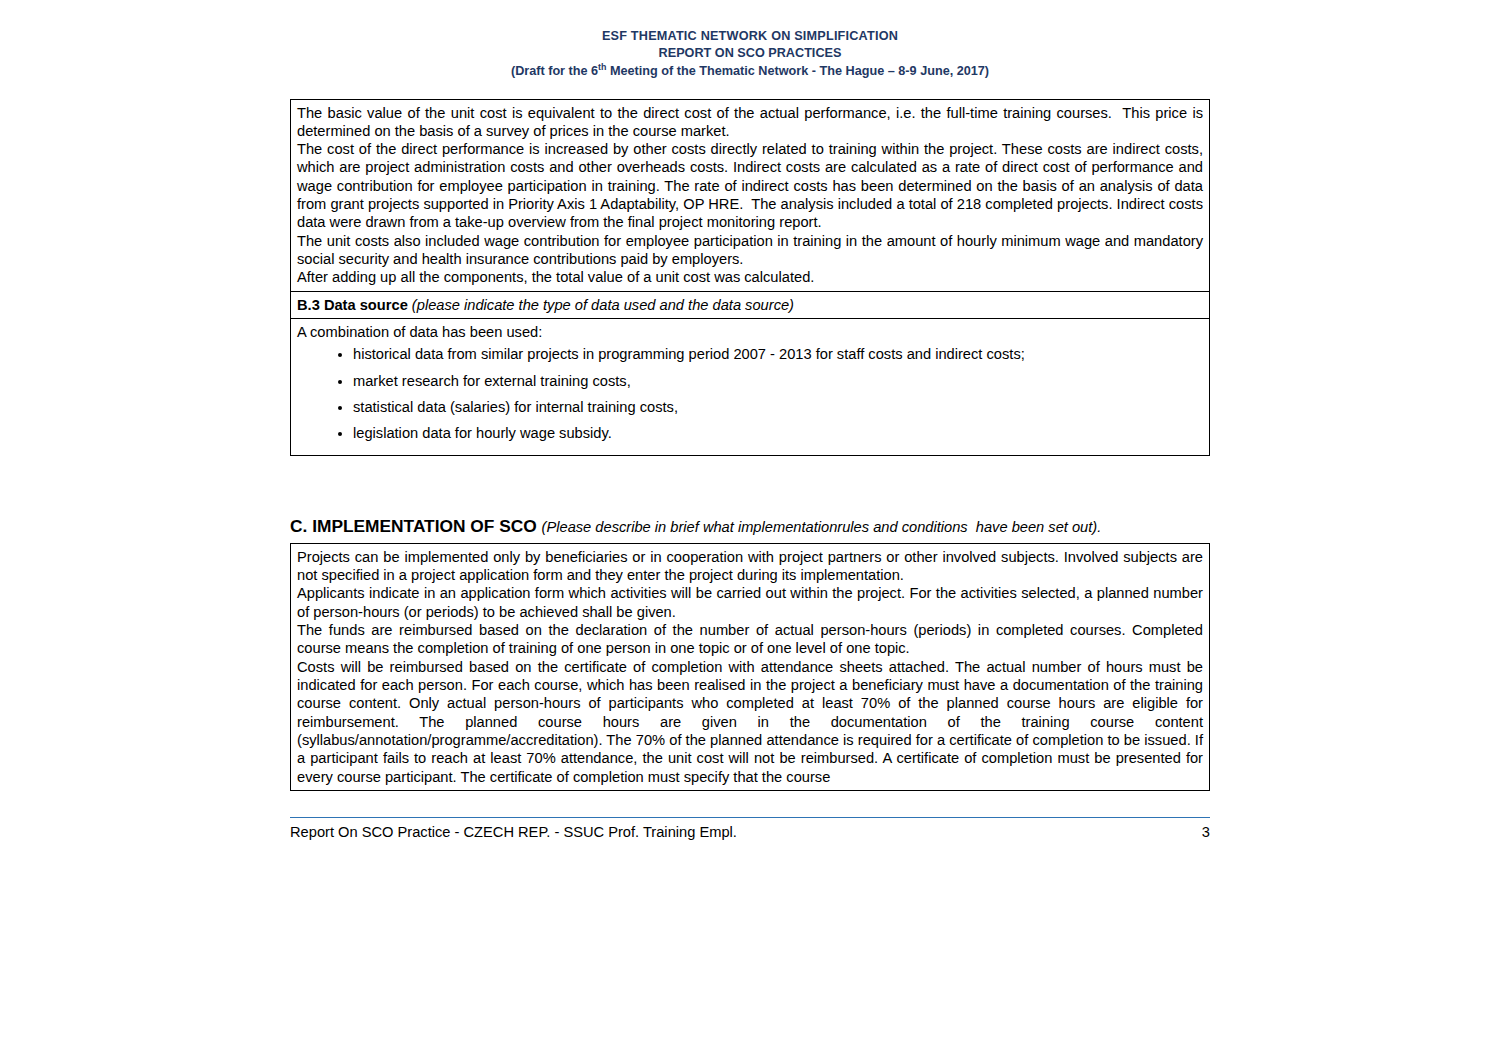ESF THEMATIC NETWORK ON SIMPLIFICATION
REPORT ON SCO PRACTICES
(Draft for the 6th Meeting of the Thematic Network - The Hague – 8-9 June, 2017)
| The basic value of the unit cost is equivalent to the direct cost of the actual performance, i.e. the full-time training courses. This price is determined on the basis of a survey of prices in the course market. The cost of the direct performance is increased by other costs directly related to training within the project. These costs are indirect costs, which are project administration costs and other overheads costs. Indirect costs are calculated as a rate of direct cost of performance and wage contribution for employee participation in training. The rate of indirect costs has been determined on the basis of an analysis of data from grant projects supported in Priority Axis 1 Adaptability, OP HRE. The analysis included a total of 218 completed projects. Indirect costs data were drawn from a take-up overview from the final project monitoring report. The unit costs also included wage contribution for employee participation in training in the amount of hourly minimum wage and mandatory social security and health insurance contributions paid by employers. After adding up all the components, the total value of a unit cost was calculated. |
| B.3 Data source (please indicate the type of data used and the data source) |
| A combination of data has been used: historical data from similar projects in programming period 2007 - 2013 for staff costs and indirect costs; market research for external training costs, statistical data (salaries) for internal training costs, legislation data for hourly wage subsidy. |
C. IMPLEMENTATION OF SCO (Please describe in brief what implementationrules and conditions have been set out).
| Projects can be implemented only by beneficiaries or in cooperation with project partners or other involved subjects. Involved subjects are not specified in a project application form and they enter the project during its implementation. Applicants indicate in an application form which activities will be carried out within the project. For the activities selected, a planned number of person-hours (or periods) to be achieved shall be given. The funds are reimbursed based on the declaration of the number of actual person-hours (periods) in completed courses. Completed course means the completion of training of one person in one topic or of one level of one topic. Costs will be reimbursed based on the certificate of completion with attendance sheets attached. The actual number of hours must be indicated for each person. For each course, which has been realised in the project a beneficiary must have a documentation of the training course content. Only actual person-hours of participants who completed at least 70% of the planned course hours are eligible for reimbursement. The planned course hours are given in the documentation of the training course content (syllabus/annotation/programme/accreditation). The 70% of the planned attendance is required for a certificate of completion to be issued. If a participant fails to reach at least 70% attendance, the unit cost will not be reimbursed. A certificate of completion must be presented for every course participant. The certificate of completion must specify that the course |
Report On SCO Practice - CZECH REP. - SSUC Prof. Training Empl.
3